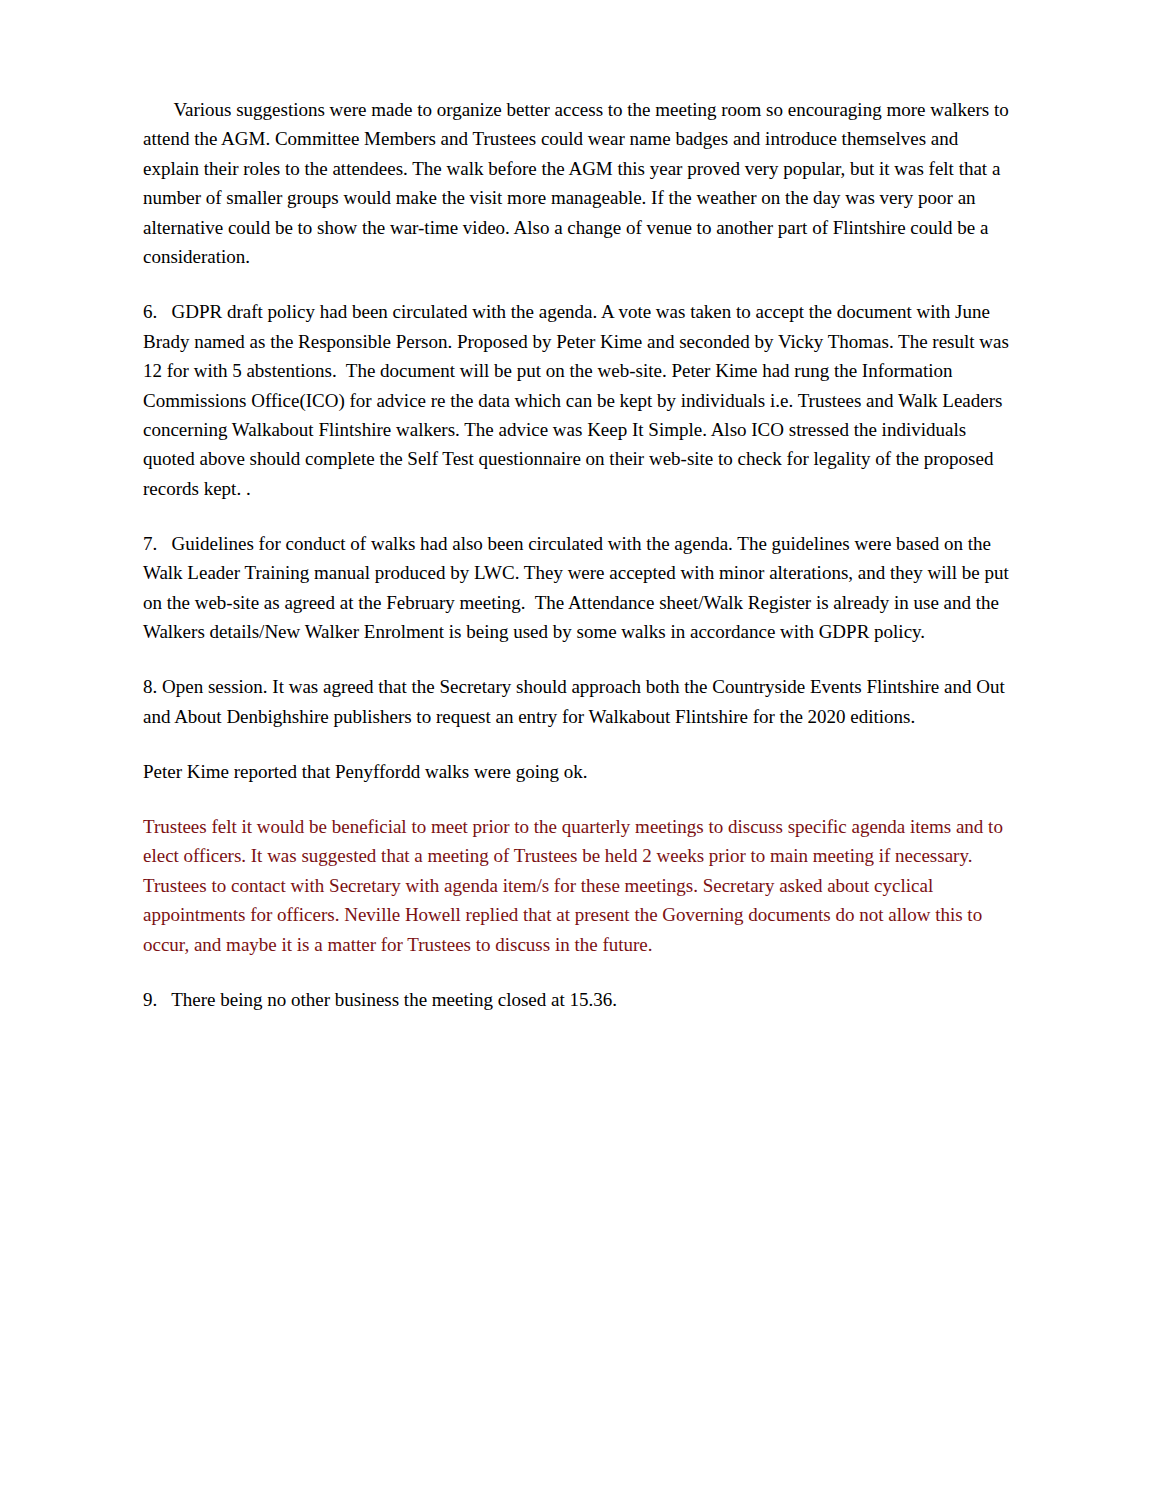Various suggestions were made to organize better access to the meeting room so encouraging more walkers to attend the AGM. Committee Members and Trustees could wear name badges and introduce themselves and explain their roles to the attendees. The walk before the AGM this year proved very popular, but it was felt that a number of smaller groups would make the visit more manageable. If the weather on the day was very poor an alternative could be to show the war-time video. Also a change of venue to another part of Flintshire could be a consideration.
6. GDPR draft policy had been circulated with the agenda. A vote was taken to accept the document with June Brady named as the Responsible Person. Proposed by Peter Kime and seconded by Vicky Thomas. The result was 12 for with 5 abstentions. The document will be put on the web-site. Peter Kime had rung the Information Commissions Office(ICO) for advice re the data which can be kept by individuals i.e. Trustees and Walk Leaders concerning Walkabout Flintshire walkers. The advice was Keep It Simple. Also ICO stressed the individuals quoted above should complete the Self Test questionnaire on their web-site to check for legality of the proposed records kept. .
7. Guidelines for conduct of walks had also been circulated with the agenda. The guidelines were based on the Walk Leader Training manual produced by LWC. They were accepted with minor alterations, and they will be put on the web-site as agreed at the February meeting. The Attendance sheet/Walk Register is already in use and the Walkers details/New Walker Enrolment is being used by some walks in accordance with GDPR policy.
8. Open session. It was agreed that the Secretary should approach both the Countryside Events Flintshire and Out and About Denbighshire publishers to request an entry for Walkabout Flintshire for the 2020 editions.
Peter Kime reported that Penyffordd walks were going ok.
Trustees felt it would be beneficial to meet prior to the quarterly meetings to discuss specific agenda items and to elect officers. It was suggested that a meeting of Trustees be held 2 weeks prior to main meeting if necessary. Trustees to contact with Secretary with agenda item/s for these meetings. Secretary asked about cyclical appointments for officers. Neville Howell replied that at present the Governing documents do not allow this to occur, and maybe it is a matter for Trustees to discuss in the future.
9. There being no other business the meeting closed at 15.36.